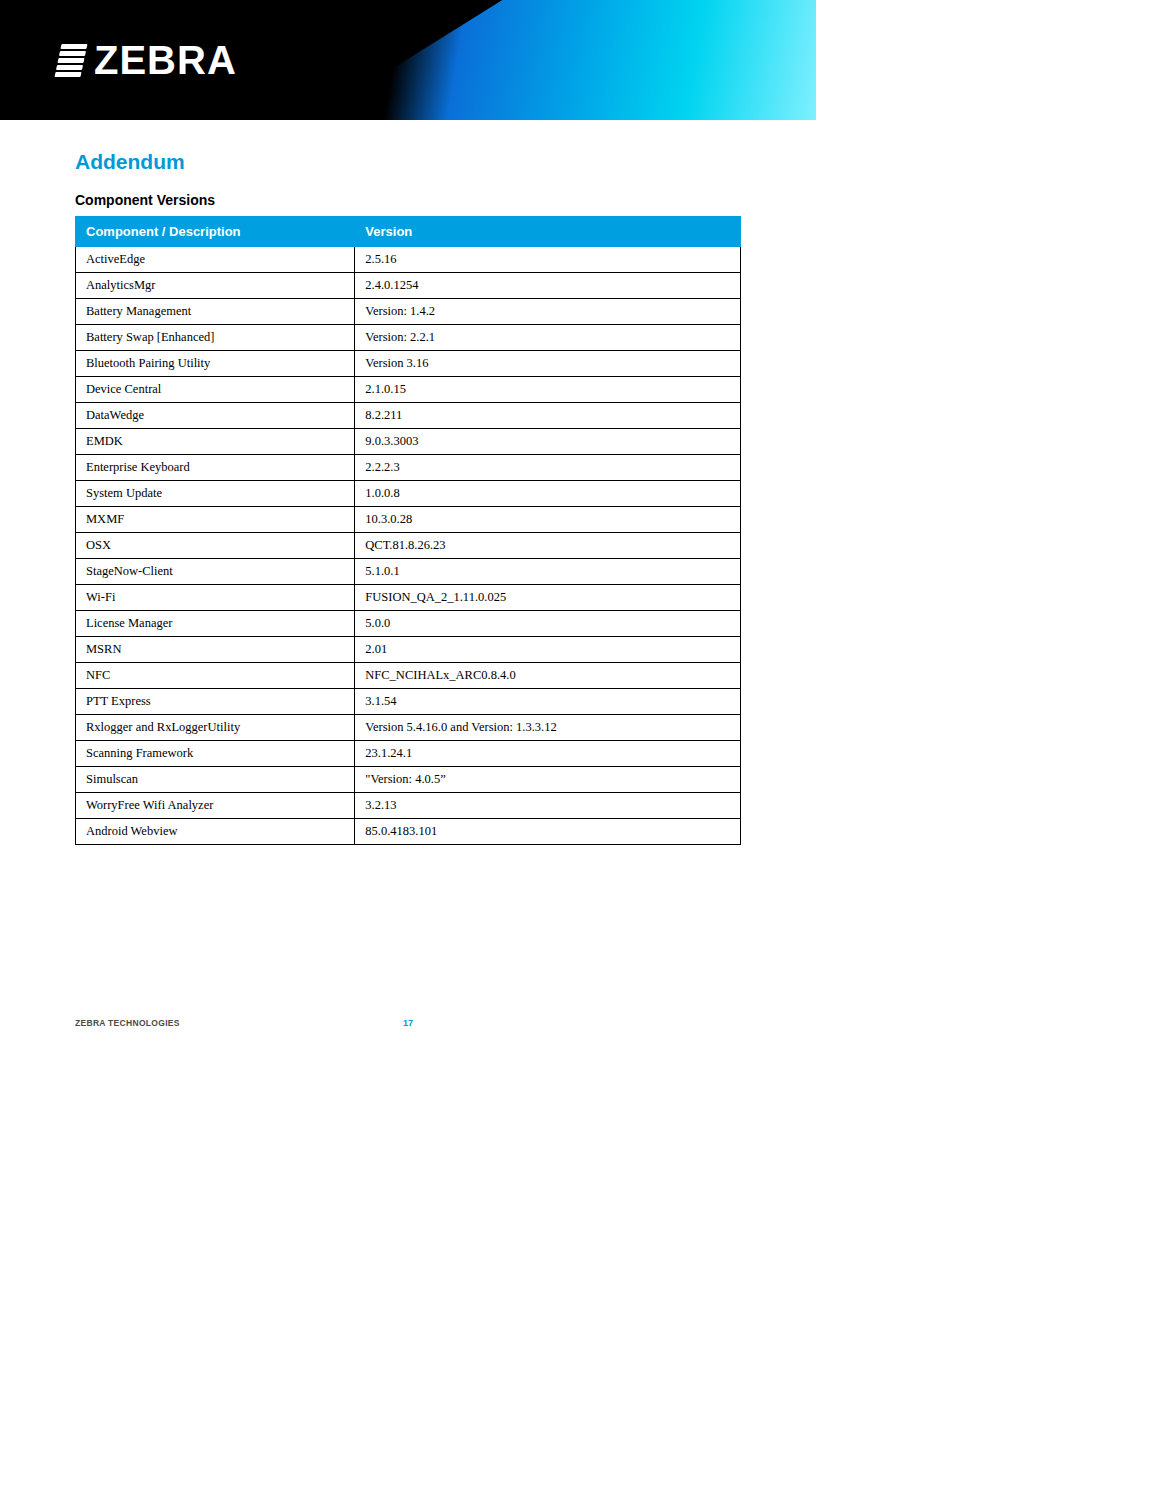ZEBRA
Addendum
Component Versions
| Component / Description | Version |
| --- | --- |
| ActiveEdge | 2.5.16 |
| AnalyticsMgr | 2.4.0.1254 |
| Battery Management | Version: 1.4.2 |
| Battery Swap [Enhanced] | Version: 2.2.1 |
| Bluetooth Pairing Utility | Version 3.16 |
| Device Central | 2.1.0.15 |
| DataWedge | 8.2.211 |
| EMDK | 9.0.3.3003 |
| Enterprise Keyboard | 2.2.2.3 |
| System Update | 1.0.0.8 |
| MXMF | 10.3.0.28 |
| OSX | QCT.81.8.26.23 |
| StageNow-Client | 5.1.0.1 |
| Wi-Fi | FUSION_QA_2_1.11.0.025 |
| License Manager | 5.0.0 |
| MSRN | 2.01 |
| NFC | NFC_NCIHALx_ARC0.8.4.0 |
| PTT Express | 3.1.54 |
| Rxlogger and RxLoggerUtility | Version 5.4.16.0 and Version: 1.3.3.12 |
| Scanning Framework | 23.1.24.1 |
| Simulscan | "Version: 4.0.5” |
| WorryFree Wifi Analyzer | 3.2.13 |
| Android Webview | 85.0.4183.101 |
ZEBRA TECHNOLOGIES 17